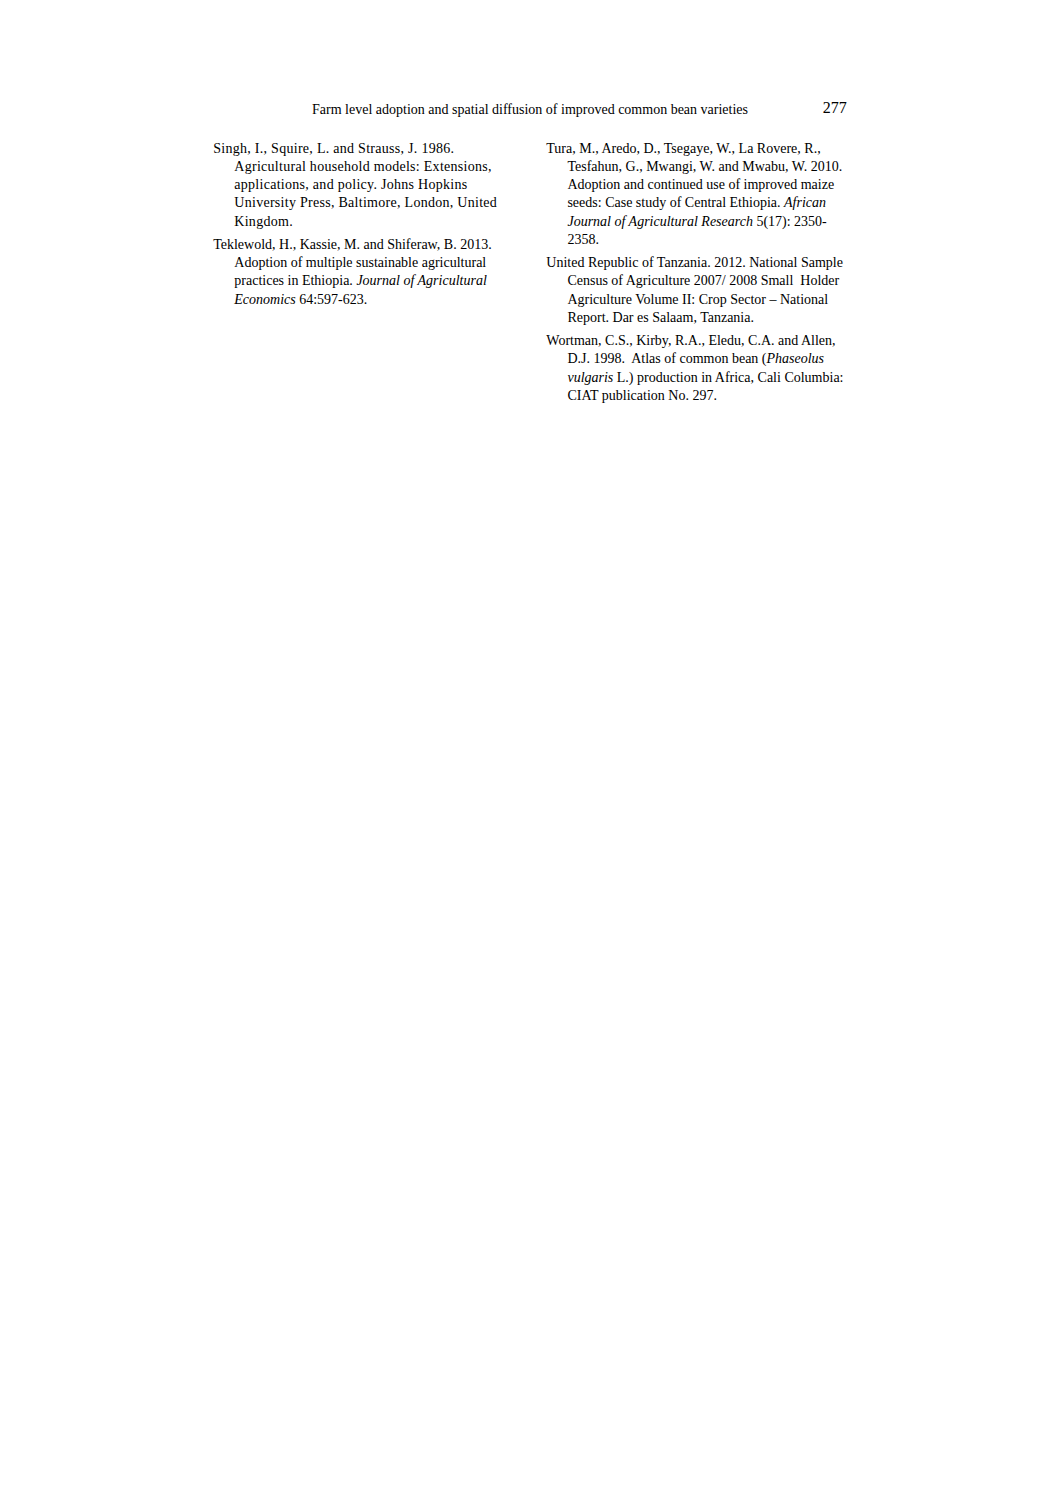Farm level adoption and spatial diffusion of improved common bean varieties 277
Singh, I., Squire, L. and Strauss, J. 1986. Agricultural household models: Extensions, applications, and policy. Johns Hopkins University Press, Baltimore, London, United Kingdom.
Teklewold, H., Kassie, M. and Shiferaw, B. 2013. Adoption of multiple sustainable agricultural practices in Ethiopia. Journal of Agricultural Economics 64:597-623.
Tura, M., Aredo, D., Tsegaye, W., La Rovere, R., Tesfahun, G., Mwangi, W. and Mwabu, W. 2010. Adoption and continued use of improved maize seeds: Case study of Central Ethiopia. African Journal of Agricultural Research 5(17): 2350-2358.
United Republic of Tanzania. 2012. National Sample Census of Agriculture 2007/ 2008 Small Holder Agriculture Volume II: Crop Sector – National Report. Dar es Salaam, Tanzania.
Wortman, C.S., Kirby, R.A., Eledu, C.A. and Allen, D.J. 1998. Atlas of common bean (Phaseolus vulgaris L.) production in Africa, Cali Columbia: CIAT publication No. 297.